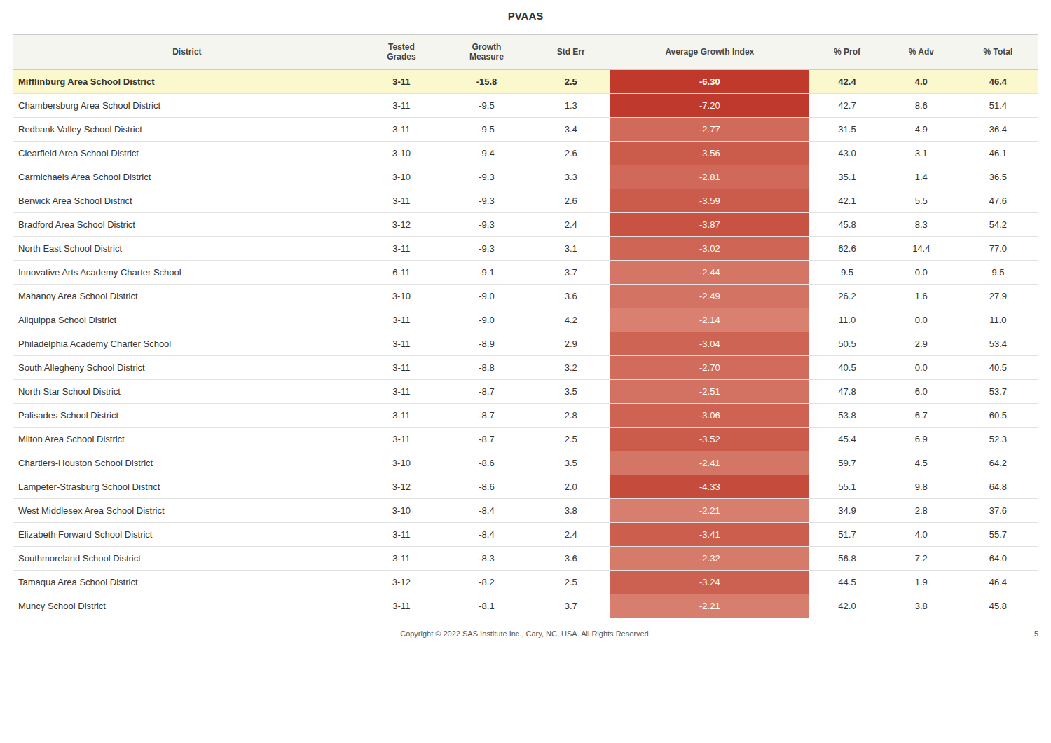PVAAS
| District | Tested Grades | Growth Measure | Std Err | Average Growth Index | % Prof | % Adv | % Total |
| --- | --- | --- | --- | --- | --- | --- | --- |
| Mifflinburg Area School District | 3-11 | -15.8 | 2.5 | -6.30 | 42.4 | 4.0 | 46.4 |
| Chambersburg Area School District | 3-11 | -9.5 | 1.3 | -7.20 | 42.7 | 8.6 | 51.4 |
| Redbank Valley School District | 3-11 | -9.5 | 3.4 | -2.77 | 31.5 | 4.9 | 36.4 |
| Clearfield Area School District | 3-10 | -9.4 | 2.6 | -3.56 | 43.0 | 3.1 | 46.1 |
| Carmichaels Area School District | 3-10 | -9.3 | 3.3 | -2.81 | 35.1 | 1.4 | 36.5 |
| Berwick Area School District | 3-11 | -9.3 | 2.6 | -3.59 | 42.1 | 5.5 | 47.6 |
| Bradford Area School District | 3-12 | -9.3 | 2.4 | -3.87 | 45.8 | 8.3 | 54.2 |
| North East School District | 3-11 | -9.3 | 3.1 | -3.02 | 62.6 | 14.4 | 77.0 |
| Innovative Arts Academy Charter School | 6-11 | -9.1 | 3.7 | -2.44 | 9.5 | 0.0 | 9.5 |
| Mahanoy Area School District | 3-10 | -9.0 | 3.6 | -2.49 | 26.2 | 1.6 | 27.9 |
| Aliquippa School District | 3-11 | -9.0 | 4.2 | -2.14 | 11.0 | 0.0 | 11.0 |
| Philadelphia Academy Charter School | 3-11 | -8.9 | 2.9 | -3.04 | 50.5 | 2.9 | 53.4 |
| South Allegheny School District | 3-11 | -8.8 | 3.2 | -2.70 | 40.5 | 0.0 | 40.5 |
| North Star School District | 3-11 | -8.7 | 3.5 | -2.51 | 47.8 | 6.0 | 53.7 |
| Palisades School District | 3-11 | -8.7 | 2.8 | -3.06 | 53.8 | 6.7 | 60.5 |
| Milton Area School District | 3-11 | -8.7 | 2.5 | -3.52 | 45.4 | 6.9 | 52.3 |
| Chartiers-Houston School District | 3-10 | -8.6 | 3.5 | -2.41 | 59.7 | 4.5 | 64.2 |
| Lampeter-Strasburg School District | 3-12 | -8.6 | 2.0 | -4.33 | 55.1 | 9.8 | 64.8 |
| West Middlesex Area School District | 3-10 | -8.4 | 3.8 | -2.21 | 34.9 | 2.8 | 37.6 |
| Elizabeth Forward School District | 3-11 | -8.4 | 2.4 | -3.41 | 51.7 | 4.0 | 55.7 |
| Southmoreland School District | 3-11 | -8.3 | 3.6 | -2.32 | 56.8 | 7.2 | 64.0 |
| Tamaqua Area School District | 3-12 | -8.2 | 2.5 | -3.24 | 44.5 | 1.9 | 46.4 |
| Muncy School District | 3-11 | -8.1 | 3.7 | -2.21 | 42.0 | 3.8 | 45.8 |
Copyright © 2022 SAS Institute Inc., Cary, NC, USA. All Rights Reserved. 5